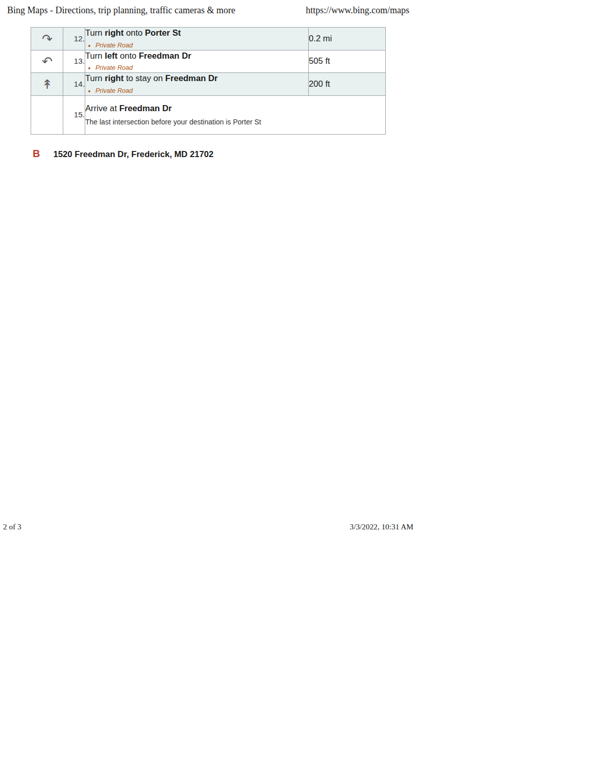Bing Maps - Directions, trip planning, traffic cameras & more
https://www.bing.com/maps
| ↷ | 12. | Turn right onto Porter St Private Road | 0.2 mi |
| ↶ | 13. | Turn left onto Freedman Dr Private Road | 505 ft |
| ↟ | 14. | Turn right to stay on Freedman Dr Private Road | 200 ft |
| | 15. | Arrive at Freedman Dr The last intersection before your destination is Porter St |
B 1520 Freedman Dr, Frederick, MD 21702
2 of 3
3/3/2022, 10:31 AM